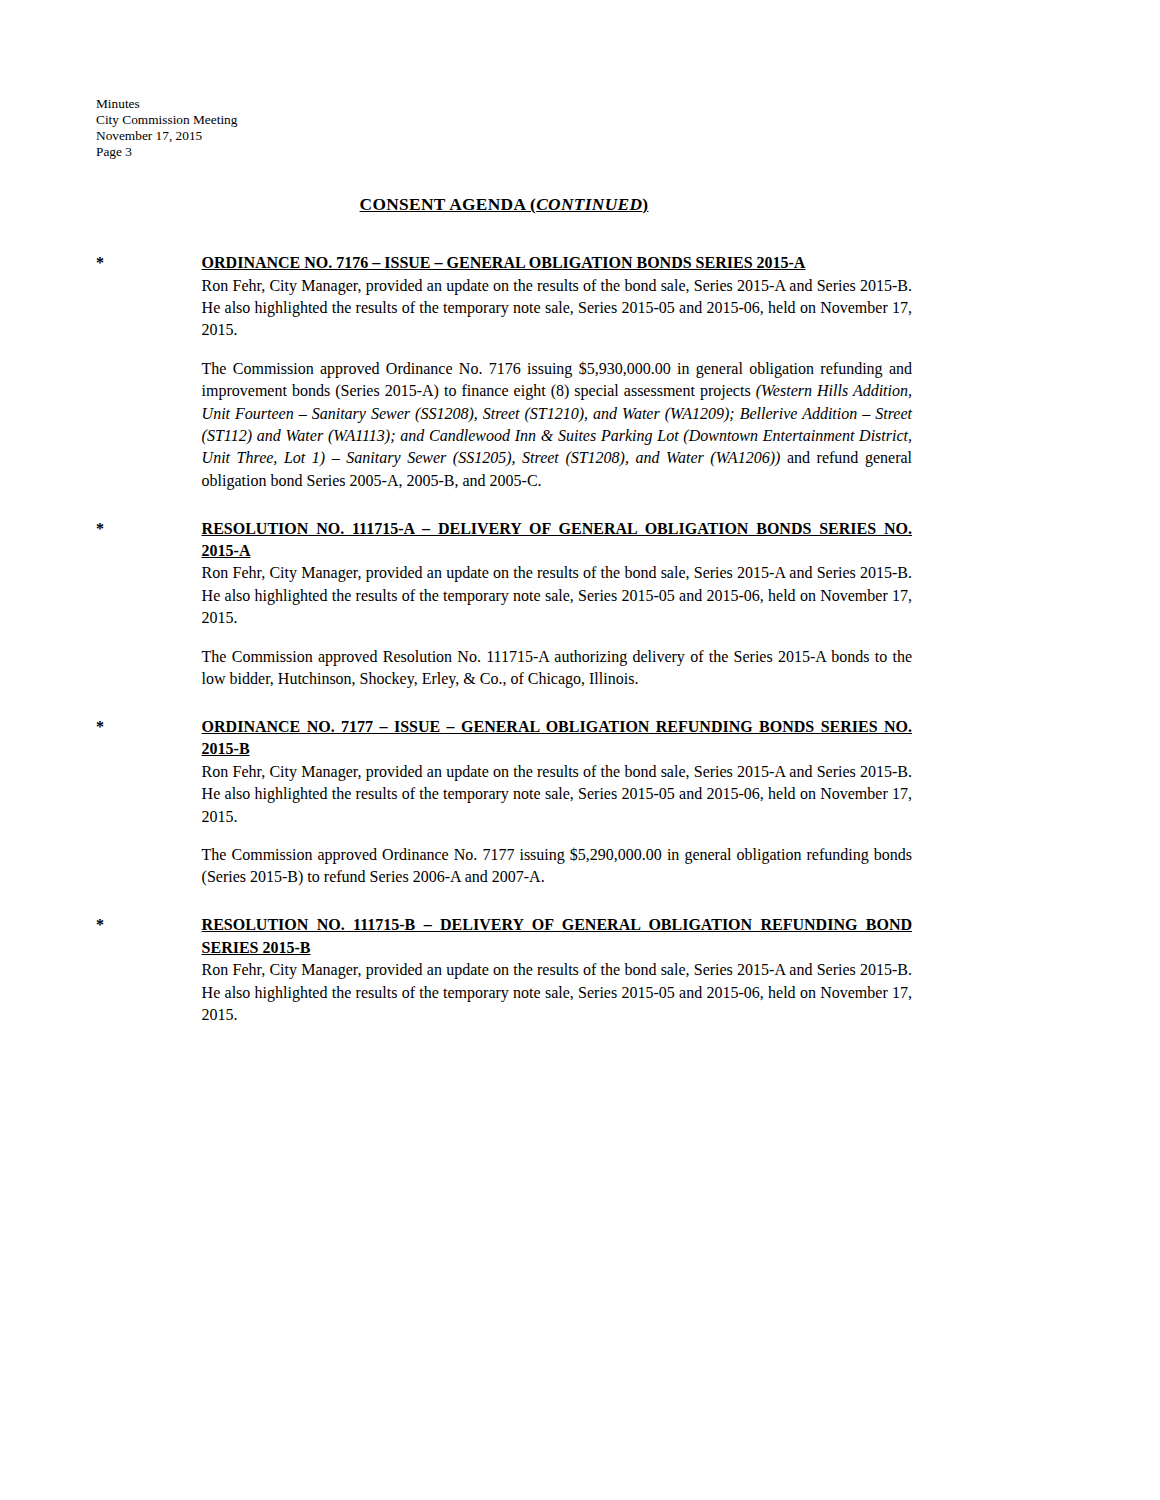Minutes
City Commission Meeting
November 17, 2015
Page 3
CONSENT AGENDA (CONTINUED)
*
ORDINANCE NO. 7176 – ISSUE – GENERAL OBLIGATION BONDS SERIES 2015-A
Ron Fehr, City Manager, provided an update on the results of the bond sale, Series 2015-A and Series 2015-B. He also highlighted the results of the temporary note sale, Series 2015-05 and 2015-06, held on November 17, 2015.
The Commission approved Ordinance No. 7176 issuing $5,930,000.00 in general obligation refunding and improvement bonds (Series 2015-A) to finance eight (8) special assessment projects (Western Hills Addition, Unit Fourteen – Sanitary Sewer (SS1208), Street (ST1210), and Water (WA1209); Bellerive Addition – Street (ST112) and Water (WA1113); and Candlewood Inn & Suites Parking Lot (Downtown Entertainment District, Unit Three, Lot 1) – Sanitary Sewer (SS1205), Street (ST1208), and Water (WA1206)) and refund general obligation bond Series 2005-A, 2005-B, and 2005-C.
*
RESOLUTION NO. 111715-A – DELIVERY OF GENERAL OBLIGATION BONDS SERIES NO. 2015-A
Ron Fehr, City Manager, provided an update on the results of the bond sale, Series 2015-A and Series 2015-B. He also highlighted the results of the temporary note sale, Series 2015-05 and 2015-06, held on November 17, 2015.
The Commission approved Resolution No. 111715-A authorizing delivery of the Series 2015-A bonds to the low bidder, Hutchinson, Shockey, Erley, & Co., of Chicago, Illinois.
*
ORDINANCE NO. 7177 – ISSUE – GENERAL OBLIGATION REFUNDING BONDS SERIES NO. 2015-B
Ron Fehr, City Manager, provided an update on the results of the bond sale, Series 2015-A and Series 2015-B. He also highlighted the results of the temporary note sale, Series 2015-05 and 2015-06, held on November 17, 2015.
The Commission approved Ordinance No. 7177 issuing $5,290,000.00 in general obligation refunding bonds (Series 2015-B) to refund Series 2006-A and 2007-A.
*
RESOLUTION NO. 111715-B – DELIVERY OF GENERAL OBLIGATION REFUNDING BOND SERIES 2015-B
Ron Fehr, City Manager, provided an update on the results of the bond sale, Series 2015-A and Series 2015-B. He also highlighted the results of the temporary note sale, Series 2015-05 and 2015-06, held on November 17, 2015.